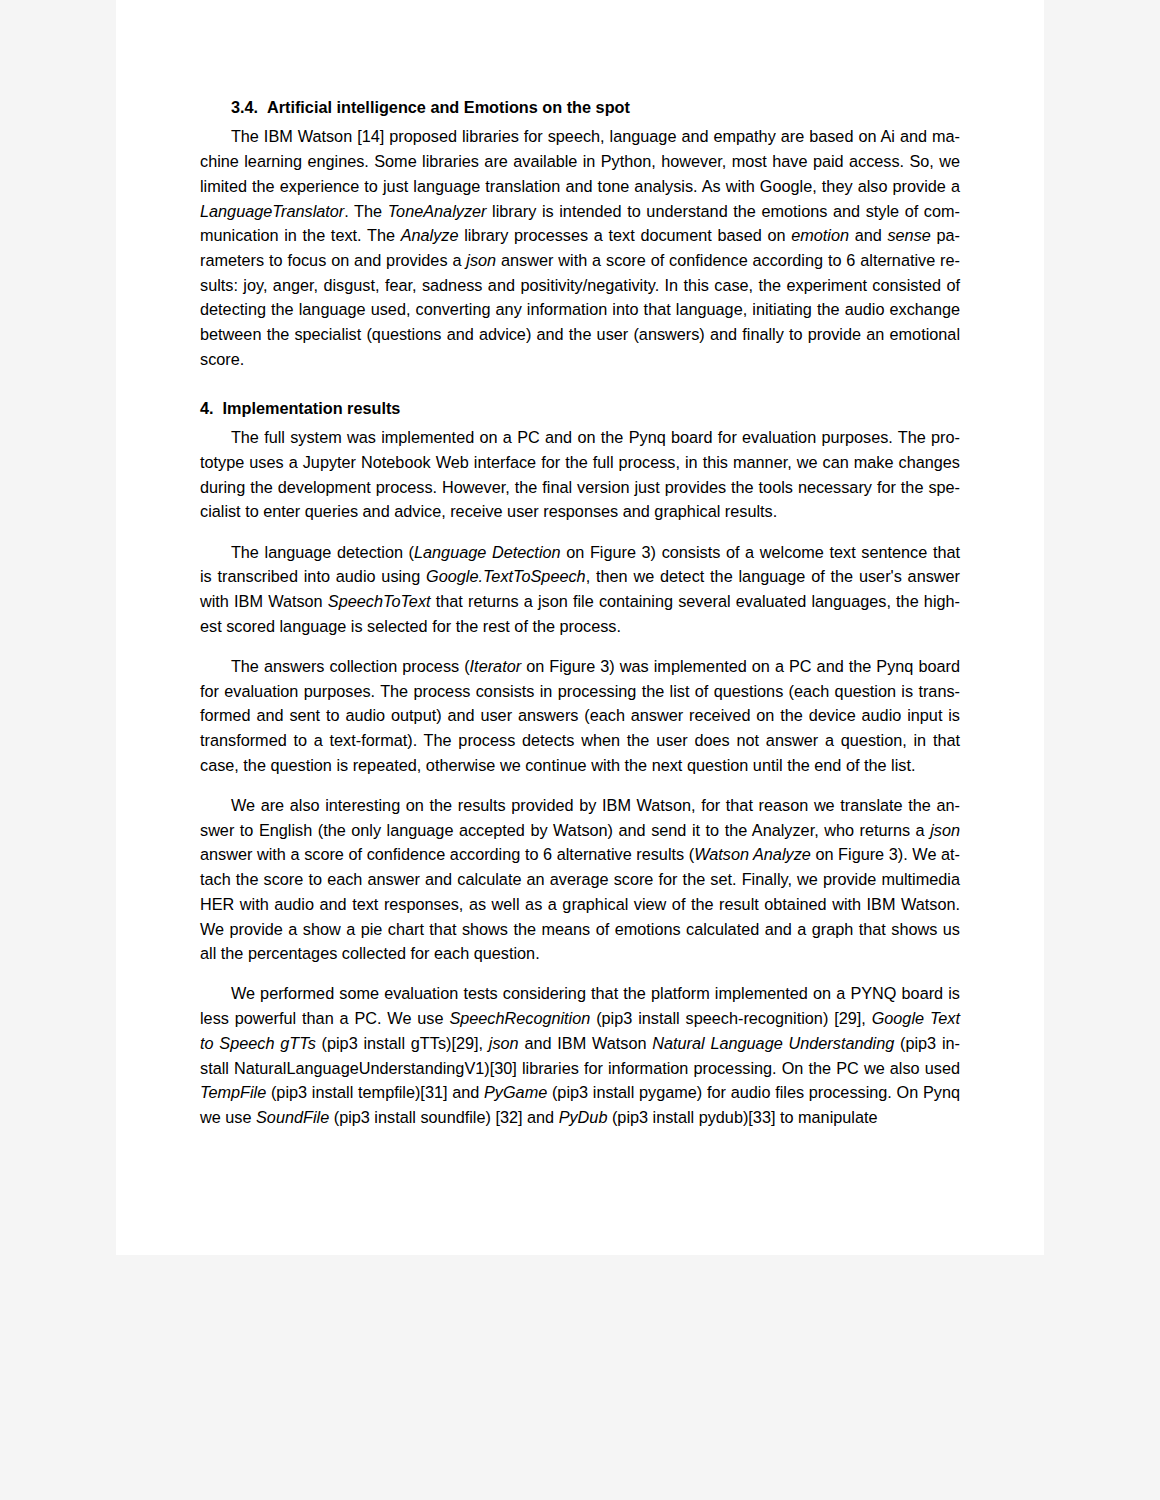3.4. Artificial intelligence and Emotions on the spot
The IBM Watson [14] proposed libraries for speech, language and empathy are based on Ai and machine learning engines. Some libraries are available in Python, however, most have paid access. So, we limited the experience to just language translation and tone analysis. As with Google, they also provide a LanguageTranslator. The ToneAnalyzer library is intended to understand the emotions and style of communication in the text. The Analyze library processes a text document based on emotion and sense parameters to focus on and provides a json answer with a score of confidence according to 6 alternative results: joy, anger, disgust, fear, sadness and positivity/negativity. In this case, the experiment consisted of detecting the language used, converting any information into that language, initiating the audio exchange between the specialist (questions and advice) and the user (answers) and finally to provide an emotional score.
4. Implementation results
The full system was implemented on a PC and on the Pynq board for evaluation purposes. The prototype uses a Jupyter Notebook Web interface for the full process, in this manner, we can make changes during the development process. However, the final version just provides the tools necessary for the specialist to enter queries and advice, receive user responses and graphical results.
The language detection (Language Detection on Figure 3) consists of a welcome text sentence that is transcribed into audio using Google.TextToSpeech, then we detect the language of the user's answer with IBM Watson SpeechToText that returns a json file containing several evaluated languages, the highest scored language is selected for the rest of the process.
The answers collection process (Iterator on Figure 3) was implemented on a PC and the Pynq board for evaluation purposes. The process consists in processing the list of questions (each question is transformed and sent to audio output) and user answers (each answer received on the device audio input is transformed to a text-format). The process detects when the user does not answer a question, in that case, the question is repeated, otherwise we continue with the next question until the end of the list.
We are also interesting on the results provided by IBM Watson, for that reason we translate the answer to English (the only language accepted by Watson) and send it to the Analyzer, who returns a json answer with a score of confidence according to 6 alternative results (Watson Analyze on Figure 3). We attach the score to each answer and calculate an average score for the set. Finally, we provide multimedia HER with audio and text responses, as well as a graphical view of the result obtained with IBM Watson. We provide a show a pie chart that shows the means of emotions calculated and a graph that shows us all the percentages collected for each question.
We performed some evaluation tests considering that the platform implemented on a PYNQ board is less powerful than a PC. We use SpeechRecognition (pip3 install speech-recognition) [29], Google Text to Speech gTTs (pip3 install gTTs)[29], json and IBM Watson Natural Language Understanding (pip3 install NaturalLanguageUnderstandingV1)[30] libraries for information processing. On the PC we also used TempFile (pip3 install tempfile)[31] and PyGame (pip3 install pygame) for audio files processing. On Pynq we use SoundFile (pip3 install soundfile) [32] and PyDub (pip3 install pydub)[33] to manipulate